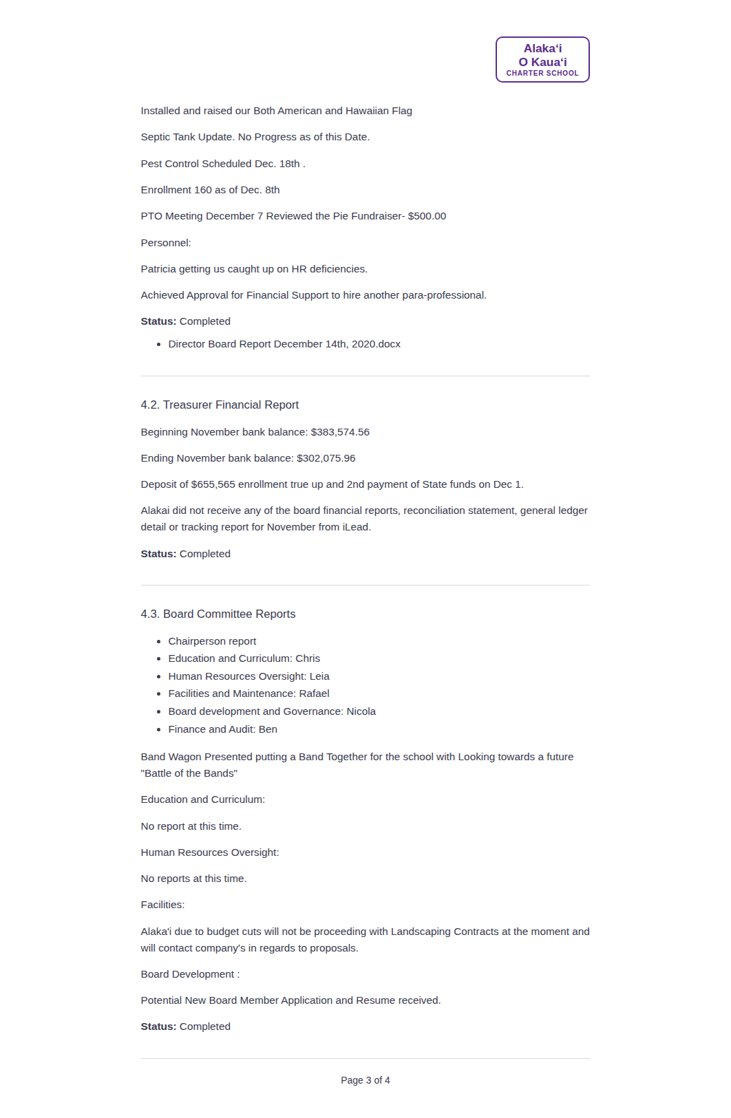Alakaʻi O Kauaʻi CHARTER SCHOOL
Installed and raised our Both American and Hawaiian Flag
Septic Tank Update. No Progress as of this Date.
Pest Control Scheduled Dec. 18th .
Enrollment 160 as of Dec. 8th
PTO Meeting December 7 Reviewed the Pie Fundraiser- $500.00
Personnel:
Patricia getting us caught up on HR deficiencies.
Achieved Approval for Financial Support to hire another para-professional.
Status: Completed
Director Board Report December 14th, 2020.docx
4.2. Treasurer Financial Report
Beginning November bank balance: $383,574.56
Ending November bank balance: $302,075.96
Deposit of $655,565 enrollment true up and 2nd payment of State funds on Dec 1.
Alakai did not receive any of the board financial reports, reconciliation statement, general ledger detail or tracking report for November from iLead.
Status: Completed
4.3. Board Committee Reports
Chairperson report
Education and Curriculum: Chris
Human Resources Oversight: Leia
Facilities and Maintenance: Rafael
Board development and Governance: Nicola
Finance and Audit: Ben
Band Wagon Presented putting a Band Together for the school with Looking towards a future "Battle of the Bands"
Education and Curriculum:
No report at this time.
Human Resources Oversight:
No reports at this time.
Facilities:
Alaka'i due to budget cuts will not be proceeding with Landscaping Contracts at the moment and will contact company's in regards to proposals.
Board Development :
Potential New Board Member Application and Resume received.
Status: Completed
Page 3 of 4